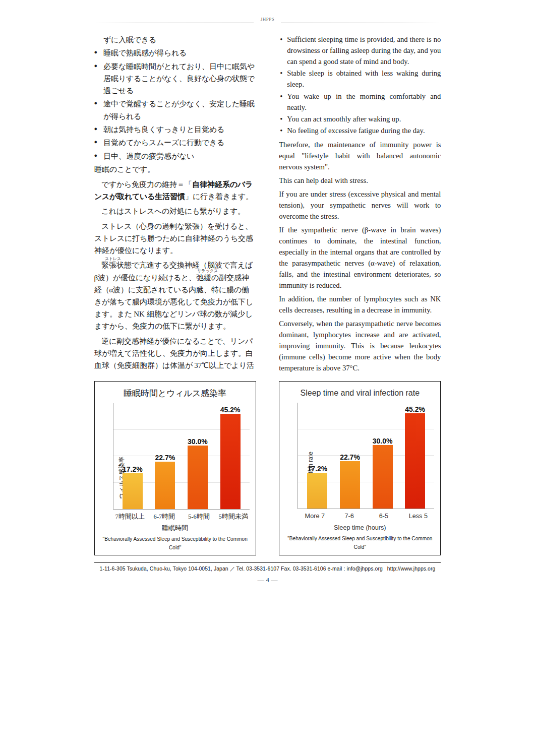JHPPS
ずに入眠できる
睡眠で熟眠感が得られる
必要な睡眠時間がとれており、日中に眠気や居眠りすることがなく、良好な心身の状態で過ごせる
途中で覚醒することが少なく、安定した睡眠が得られる
朝は気持ち良くすっきりと目覚める
目覚めてからスムーズに行動できる
日中、過度の疲労感がない
睡眠のことです。
ですから免疫力の維持＝「自律神経系のバランスが取れている生活習慣」に行き着きます。
これはストレスへの対処にも繋がります。
ストレス（心身の過剰な緊張）を受けると、ストレスに打ち勝つために自律神経のうち交感神経が優位になります。
ストレス緊張状態で亢進する交換神経（脳波で言えばβ波）が優位になり続けると、リラックス弛緩の副交感神経（α波）に支配されている内臓、特に腸の働きが落ちて腸内環境が悪化して免疫力が低下します。また NK 細胞などリンパ球の数が減少しますから、免疫力の低下に繋がります。
逆に副交感神経が優位になることで、リンパ球が増えて活性化し、免疫力が向上します。白血球（免疫細胞群）は体温が 37℃以上でより活
Sufficient sleeping time is provided, and there is no drowsiness or falling asleep during the day, and you can spend a good state of mind and body.
Stable sleep is obtained with less waking during sleep.
You wake up in the morning comfortably and neatly.
You can act smoothly after waking up.
No feeling of excessive fatigue during the day.
Therefore, the maintenance of immunity power is equal "lifestyle habit with balanced autonomic nervous system".
This can help deal with stress.
If you are under stress (excessive physical and mental tension), your sympathetic nerves will work to overcome the stress.
If the sympathetic nerve (β-wave in brain waves) continues to dominate, the intestinal function, especially in the internal organs that are controlled by the parasympathetic nerves (α-wave) of relaxation, falls, and the intestinal environment deteriorates, so immunity is reduced.
In addition, the number of lymphocytes such as NK cells decreases, resulting in a decrease in immunity.
Conversely, when the parasympathetic nerve becomes dominant, lymphocytes increase and are activated, improving immunity. This is because leukocytes (immune cells) become more active when the body temperature is above 37°C.
睡眠時間とウィルス感染率
ウィルス感染率
17.2%
22.7%
30.0%
45.2%
7時間以上
6-7時間
5-6時間
5時間未満
睡眠時間
"Behaviorally Assessed Sleep and Susceptibility to the Common Cold"
Sleep time and viral infection rate
Vviral infection rate
17.2%
22.7%
30.0%
45.2%
More 7
7-6
6-5
Less 5
Sleep time (hours)
"Behaviorally Assessed Sleep and Susceptibility to the Common Cold"
1-11-6-305 Tsukuda, Chuo-ku, Tokyo 104-0051, Japan ／ Tel. 03-3531-6107 Fax. 03-3531-6106 e-mail : info@jhpps.org http://www.jhpps.org
— 4 —